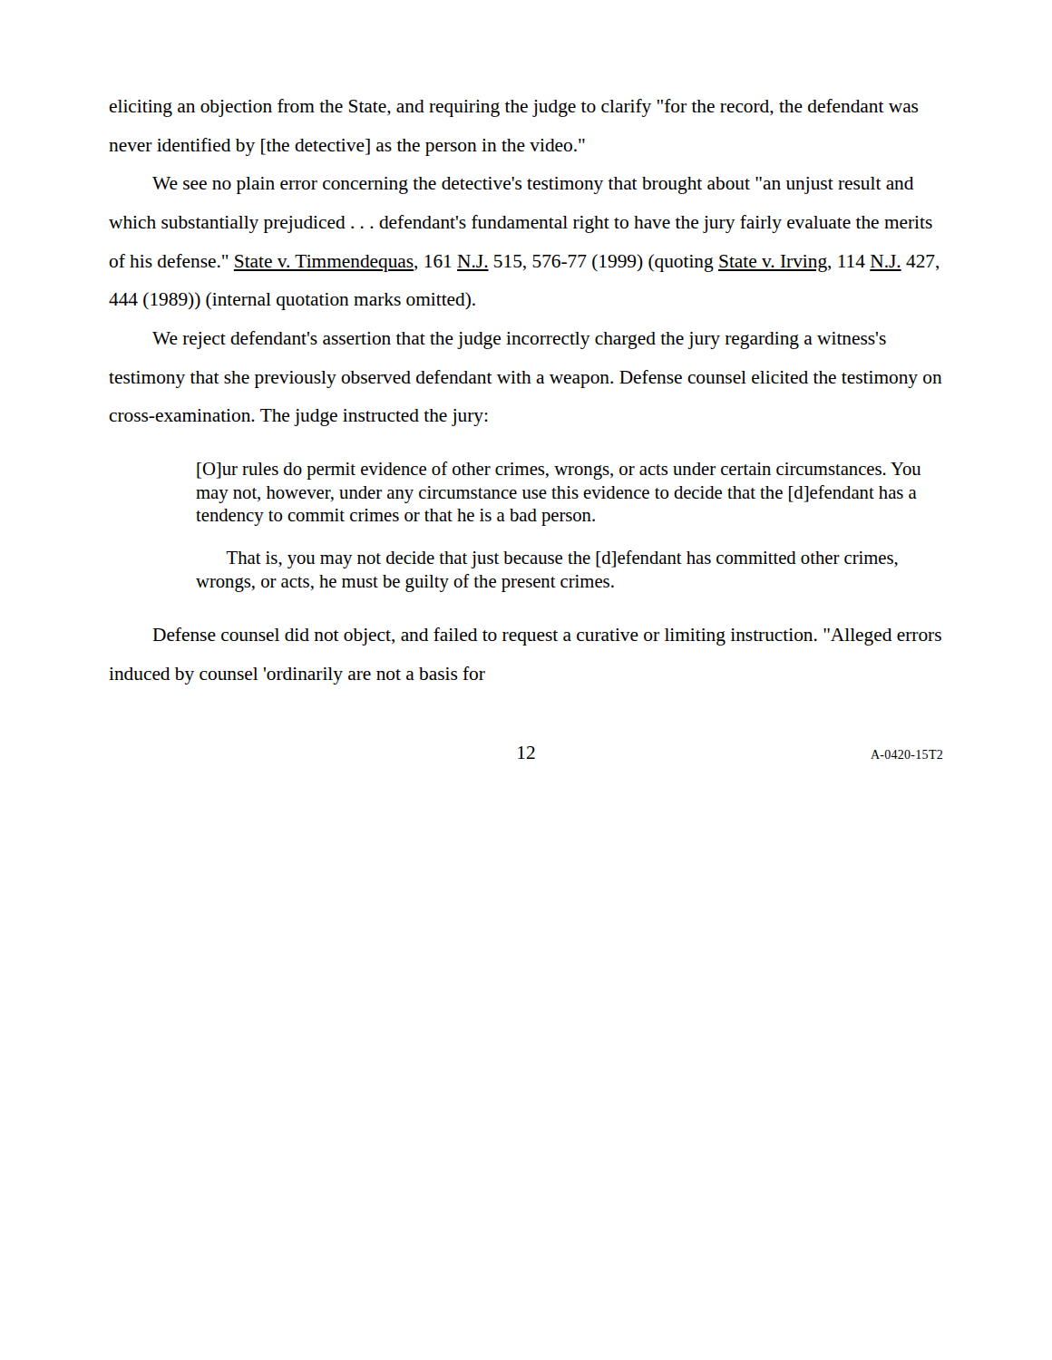eliciting an objection from the State, and requiring the judge to clarify "for the record, the defendant was never identified by [the detective] as the person in the video."
We see no plain error concerning the detective's testimony that brought about "an unjust result and which substantially prejudiced . . . defendant's fundamental right to have the jury fairly evaluate the merits of his defense." State v. Timmendequas, 161 N.J. 515, 576-77 (1999) (quoting State v. Irving, 114 N.J. 427, 444 (1989)) (internal quotation marks omitted).
We reject defendant's assertion that the judge incorrectly charged the jury regarding a witness's testimony that she previously observed defendant with a weapon. Defense counsel elicited the testimony on cross-examination. The judge instructed the jury:
[O]ur rules do permit evidence of other crimes, wrongs, or acts under certain circumstances. You may not, however, under any circumstance use this evidence to decide that the [d]efendant has a tendency to commit crimes or that he is a bad person.
That is, you may not decide that just because the [d]efendant has committed other crimes, wrongs, or acts, he must be guilty of the present crimes.
Defense counsel did not object, and failed to request a curative or limiting instruction. "Alleged errors induced by counsel 'ordinarily are not a basis for
12
A-0420-15T2